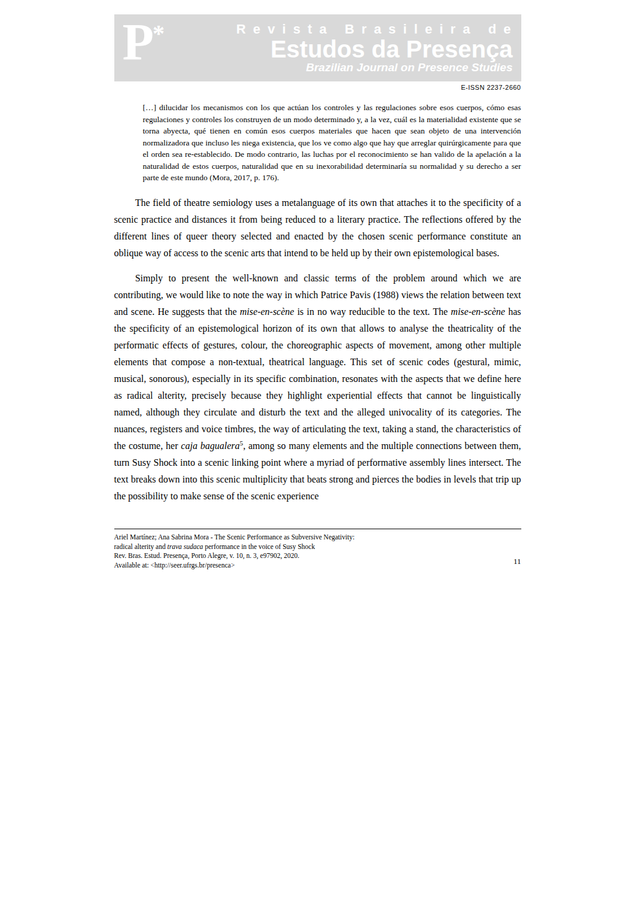P*
R e v i s t a B r a s i l e i r a d e
Estudos da Presença
Brazilian Journal on Presence Studies
E-ISSN 2237-2660
[…] dilucidar los mecanismos con los que actúan los controles y las regulaciones sobre esos cuerpos, cómo esas regulaciones y controles los construyen de un modo determinado y, a la vez, cuál es la materialidad existente que se torna abyecta, qué tienen en común esos cuerpos materiales que hacen que sean objeto de una intervención normalizadora que incluso les niega existencia, que los ve como algo que hay que arreglar quirúrgicamente para que el orden sea re-establecido. De modo contrario, las luchas por el reconocimiento se han valido de la apelación a la naturalidad de estos cuerpos, naturalidad que en su inexorabilidad determinaría su normalidad y su derecho a ser parte de este mundo (Mora, 2017, p. 176).
The field of theatre semiology uses a metalanguage of its own that attaches it to the specificity of a scenic practice and distances it from being reduced to a literary practice. The reflections offered by the different lines of queer theory selected and enacted by the chosen scenic performance constitute an oblique way of access to the scenic arts that intend to be held up by their own epistemological bases.
Simply to present the well-known and classic terms of the problem around which we are contributing, we would like to note the way in which Patrice Pavis (1988) views the relation between text and scene. He suggests that the mise-en-scène is in no way reducible to the text. The mise-en-scène has the specificity of an epistemological horizon of its own that allows to analyse the theatricality of the performatic effects of gestures, colour, the choreographic aspects of movement, among other multiple elements that compose a non-textual, theatrical language. This set of scenic codes (gestural, mimic, musical, sonorous), especially in its specific combination, resonates with the aspects that we define here as radical alterity, precisely because they highlight experiential effects that cannot be linguistically named, although they circulate and disturb the text and the alleged univocality of its categories. The nuances, registers and voice timbres, the way of articulating the text, taking a stand, the characteristics of the costume, her caja bagualera5, among so many elements and the multiple connections between them, turn Susy Shock into a scenic linking point where a myriad of performative assembly lines intersect. The text breaks down into this scenic multiplicity that beats strong and pierces the bodies in levels that trip up the possibility to make sense of the scenic experience
Ariel Martínez; Ana Sabrina Mora - The Scenic Performance as Subversive Negativity:
radical alterity and trava sudaca performance in the voice of Susy Shock
Rev. Bras. Estud. Presença, Porto Alegre, v. 10, n. 3, e97902, 2020.
Available at: <http://seer.ufrgs.br/presenca> 11